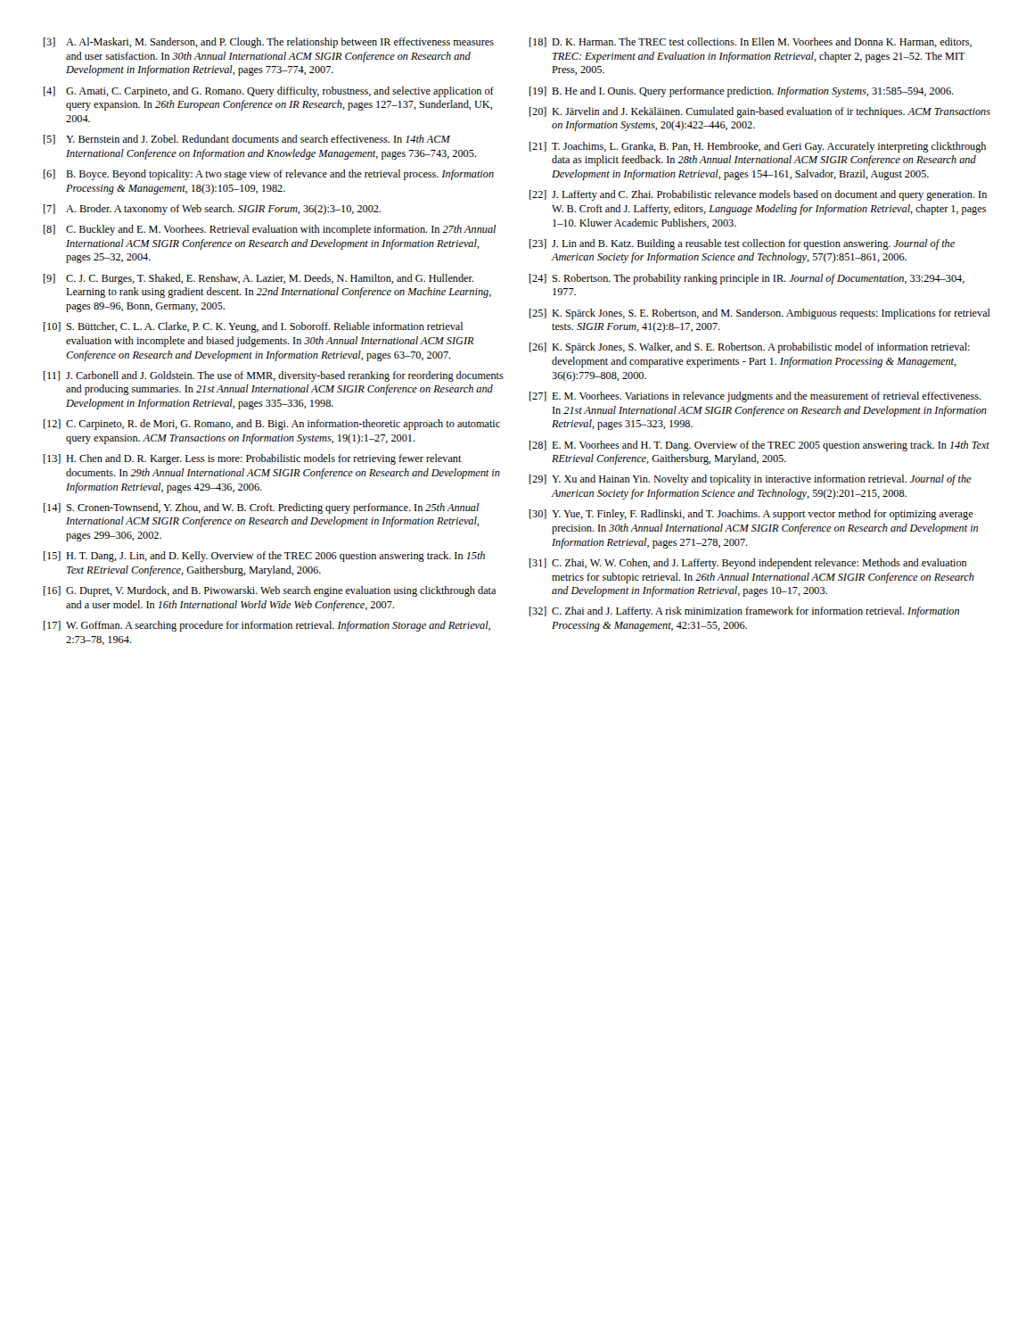[3] A. Al-Maskari, M. Sanderson, and P. Clough. The relationship between IR effectiveness measures and user satisfaction. In 30th Annual International ACM SIGIR Conference on Research and Development in Information Retrieval, pages 773–774, 2007.
[4] G. Amati, C. Carpineto, and G. Romano. Query difficulty, robustness, and selective application of query expansion. In 26th European Conference on IR Research, pages 127–137, Sunderland, UK, 2004.
[5] Y. Bernstein and J. Zobel. Redundant documents and search effectiveness. In 14th ACM International Conference on Information and Knowledge Management, pages 736–743, 2005.
[6] B. Boyce. Beyond topicality: A two stage view of relevance and the retrieval process. Information Processing & Management, 18(3):105–109, 1982.
[7] A. Broder. A taxonomy of Web search. SIGIR Forum, 36(2):3–10, 2002.
[8] C. Buckley and E. M. Voorhees. Retrieval evaluation with incomplete information. In 27th Annual International ACM SIGIR Conference on Research and Development in Information Retrieval, pages 25–32, 2004.
[9] C. J. C. Burges, T. Shaked, E. Renshaw, A. Lazier, M. Deeds, N. Hamilton, and G. Hullender. Learning to rank using gradient descent. In 22nd International Conference on Machine Learning, pages 89–96, Bonn, Germany, 2005.
[10] S. Büttcher, C. L. A. Clarke, P. C. K. Yeung, and I. Soboroff. Reliable information retrieval evaluation with incomplete and biased judgements. In 30th Annual International ACM SIGIR Conference on Research and Development in Information Retrieval, pages 63–70, 2007.
[11] J. Carbonell and J. Goldstein. The use of MMR, diversity-based reranking for reordering documents and producing summaries. In 21st Annual International ACM SIGIR Conference on Research and Development in Information Retrieval, pages 335–336, 1998.
[12] C. Carpineto, R. de Mori, G. Romano, and B. Bigi. An information-theoretic approach to automatic query expansion. ACM Transactions on Information Systems, 19(1):1–27, 2001.
[13] H. Chen and D. R. Karger. Less is more: Probabilistic models for retrieving fewer relevant documents. In 29th Annual International ACM SIGIR Conference on Research and Development in Information Retrieval, pages 429–436, 2006.
[14] S. Cronen-Townsend, Y. Zhou, and W. B. Croft. Predicting query performance. In 25th Annual International ACM SIGIR Conference on Research and Development in Information Retrieval, pages 299–306, 2002.
[15] H. T. Dang, J. Lin, and D. Kelly. Overview of the TREC 2006 question answering track. In 15th Text REtrieval Conference, Gaithersburg, Maryland, 2006.
[16] G. Dupret, V. Murdock, and B. Piwowarski. Web search engine evaluation using clickthrough data and a user model. In 16th International World Wide Web Conference, 2007.
[17] W. Goffman. A searching procedure for information retrieval. Information Storage and Retrieval, 2:73–78, 1964.
[18] D. K. Harman. The TREC test collections. In Ellen M. Voorhees and Donna K. Harman, editors, TREC: Experiment and Evaluation in Information Retrieval, chapter 2, pages 21–52. The MIT Press, 2005.
[19] B. He and I. Ounis. Query performance prediction. Information Systems, 31:585–594, 2006.
[20] K. Järvelin and J. Kekäläinen. Cumulated gain-based evaluation of ir techniques. ACM Transactions on Information Systems, 20(4):422–446, 2002.
[21] T. Joachims, L. Granka, B. Pan, H. Hembrooke, and Geri Gay. Accurately interpreting clickthrough data as implicit feedback. In 28th Annual International ACM SIGIR Conference on Research and Development in Information Retrieval, pages 154–161, Salvador, Brazil, August 2005.
[22] J. Lafferty and C. Zhai. Probabilistic relevance models based on document and query generation. In W. B. Croft and J. Lafferty, editors, Language Modeling for Information Retrieval, chapter 1, pages 1–10. Kluwer Academic Publishers, 2003.
[23] J. Lin and B. Katz. Building a reusable test collection for question answering. Journal of the American Society for Information Science and Technology, 57(7):851–861, 2006.
[24] S. Robertson. The probability ranking principle in IR. Journal of Documentation, 33:294–304, 1977.
[25] K. Spärck Jones, S. E. Robertson, and M. Sanderson. Ambiguous requests: Implications for retrieval tests. SIGIR Forum, 41(2):8–17, 2007.
[26] K. Spärck Jones, S. Walker, and S. E. Robertson. A probabilistic model of information retrieval: development and comparative experiments - Part 1. Information Processing & Management, 36(6):779–808, 2000.
[27] E. M. Voorhees. Variations in relevance judgments and the measurement of retrieval effectiveness. In 21st Annual International ACM SIGIR Conference on Research and Development in Information Retrieval, pages 315–323, 1998.
[28] E. M. Voorhees and H. T. Dang. Overview of the TREC 2005 question answering track. In 14th Text REtrieval Conference, Gaithersburg, Maryland, 2005.
[29] Y. Xu and Hainan Yin. Novelty and topicality in interactive information retrieval. Journal of the American Society for Information Science and Technology, 59(2):201–215, 2008.
[30] Y. Yue, T. Finley, F. Radlinski, and T. Joachims. A support vector method for optimizing average precision. In 30th Annual International ACM SIGIR Conference on Research and Development in Information Retrieval, pages 271–278, 2007.
[31] C. Zhai, W. W. Cohen, and J. Lafferty. Beyond independent relevance: Methods and evaluation metrics for subtopic retrieval. In 26th Annual International ACM SIGIR Conference on Research and Development in Information Retrieval, pages 10–17, 2003.
[32] C. Zhai and J. Lafferty. A risk minimization framework for information retrieval. Information Processing & Management, 42:31–55, 2006.